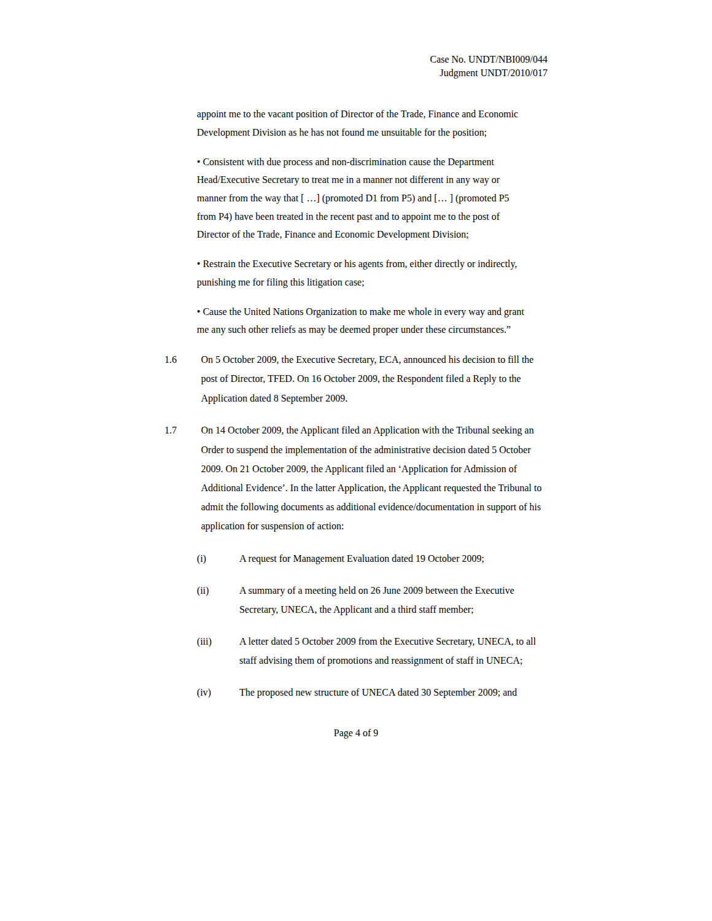Case No. UNDT/NBI009/044
Judgment UNDT/2010/017
appoint me to the vacant position of Director of the Trade, Finance and Economic Development Division as he has not found me unsuitable for the position;
• Consistent with due process and non-discrimination cause the Department Head/Executive Secretary to treat me in a manner not different in any way or manner from the way that [ …] (promoted D1 from P5) and [… ] (promoted P5 from P4) have been treated in the recent past and to appoint me to the post of Director of the Trade, Finance and Economic Development Division;
• Restrain the Executive Secretary or his agents from, either directly or indirectly, punishing me for filing this litigation case;
• Cause the United Nations Organization to make me whole in every way and grant me any such other reliefs as may be deemed proper under these circumstances.”
1.6
On 5 October 2009, the Executive Secretary, ECA, announced his decision to fill the post of Director, TFED. On 16 October 2009, the Respondent filed a Reply to the Application dated 8 September 2009.
1.7
On 14 October 2009, the Applicant filed an Application with the Tribunal seeking an Order to suspend the implementation of the administrative decision dated 5 October 2009. On 21 October 2009, the Applicant filed an ‘Application for Admission of Additional Evidence’. In the latter Application, the Applicant requested the Tribunal to admit the following documents as additional evidence/documentation in support of his application for suspension of action:
(i) A request for Management Evaluation dated 19 October 2009;
(ii) A summary of a meeting held on 26 June 2009 between the Executive Secretary, UNECA, the Applicant and a third staff member;
(iii) A letter dated 5 October 2009 from the Executive Secretary, UNECA, to all staff advising them of promotions and reassignment of staff in UNECA;
(iv) The proposed new structure of UNECA dated 30 September 2009; and
Page 4 of 9